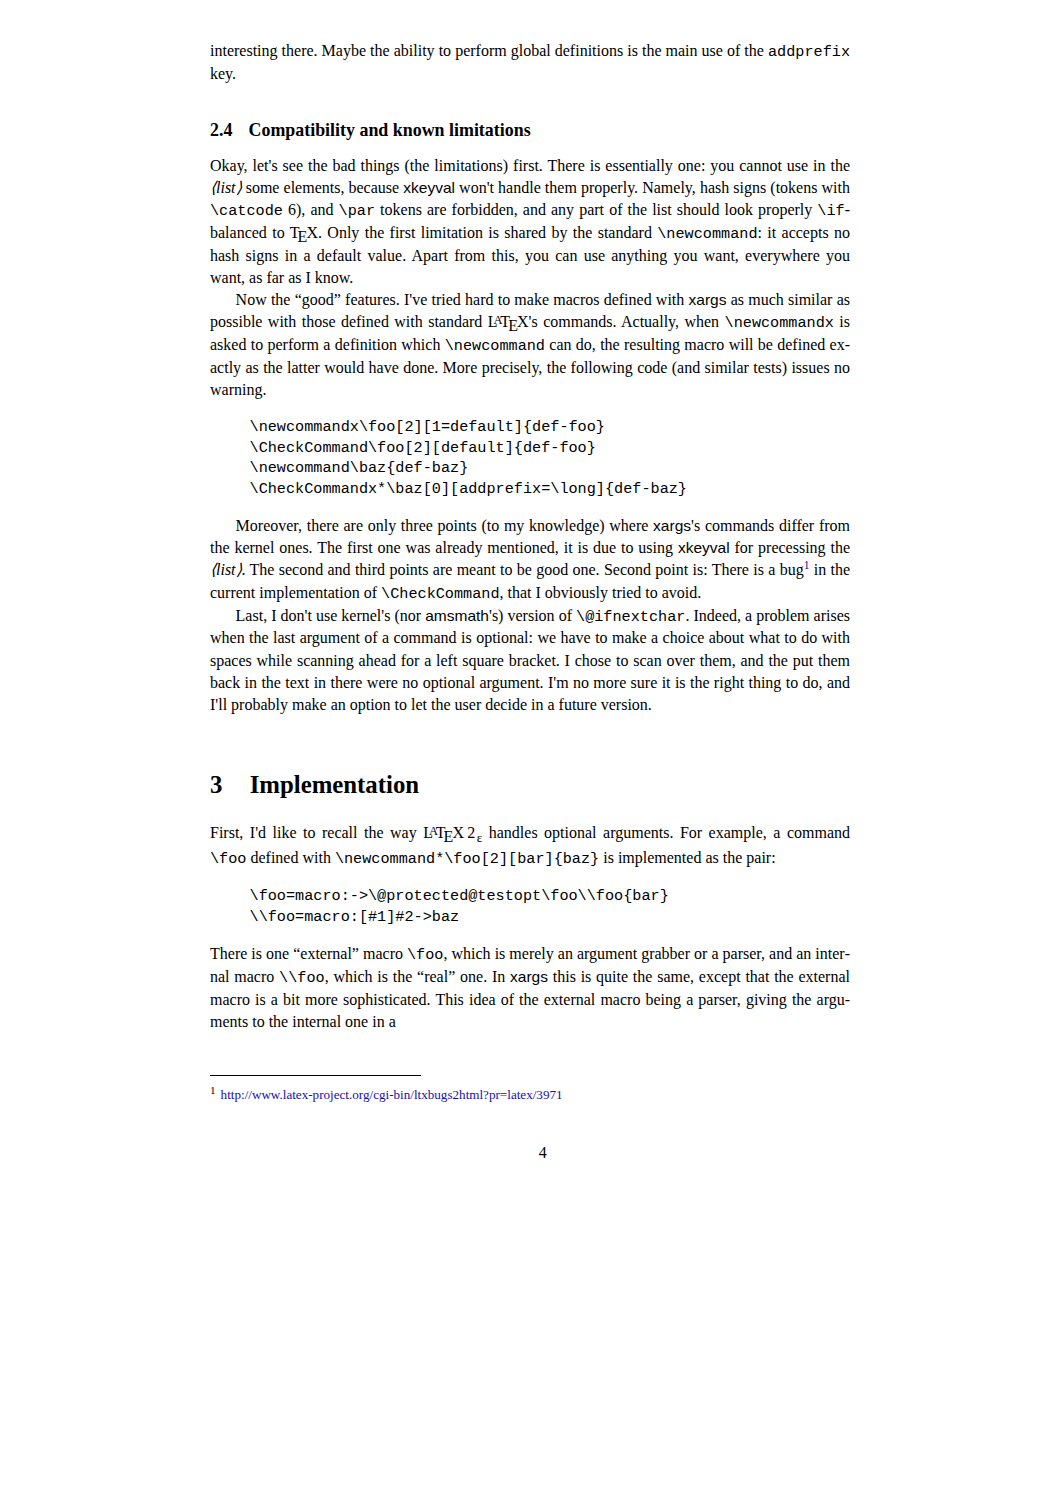interesting there. Maybe the ability to perform global definitions is the main use of the addprefix key.
2.4 Compatibility and known limitations
Okay, let's see the bad things (the limitations) first. There is essentially one: you cannot use in the ⟨list⟩ some elements, because xkeyval won't handle them properly. Namely, hash signs (tokens with \catcode 6), and \par tokens are forbidden, and any part of the list should look properly \if-balanced to TEX. Only the first limitation is shared by the standard \newcommand: it accepts no hash signs in a default value. Apart from this, you can use anything you want, everywhere you want, as far as I know.
Now the “good” features. I've tried hard to make macros defined with xargs as much similar as possible with those defined with standard LATEX's commands. Actually, when \newcommandx is asked to perform a definition which \newcommand can do, the resulting macro will be defined exactly as the latter would have done. More precisely, the following code (and similar tests) issues no warning.
\newcommandx\foo[2][1=default]{def-foo}
\CheckCommand\foo[2][default]{def-foo}
\newcommand\baz{def-baz}
\CheckCommandx*\baz[0][addprefix=\long]{def-baz}
Moreover, there are only three points (to my knowledge) where xargs's commands differ from the kernel ones. The first one was already mentioned, it is due to using xkeyval for precessing the ⟨list⟩. The second and third points are meant to be good one. Second point is: There is a bug1 in the current implementation of \CheckCommand, that I obviously tried to avoid.
Last, I don't use kernel's (nor amsmath's) version of \@ifnextchar. Indeed, a problem arises when the last argument of a command is optional: we have to make a choice about what to do with spaces while scanning ahead for a left square bracket. I chose to scan over them, and the put them back in the text in there were no optional argument. I'm no more sure it is the right thing to do, and I'll probably make an option to let the user decide in a future version.
3 Implementation
First, I'd like to recall the way LATEX 2ε handles optional arguments. For example, a command \foo defined with \newcommand*\foo[2][bar]{baz} is implemented as the pair:
\foo=macro:->\@protected@testopt\foo\\foo{bar}
\\foo=macro:[#1]#2->baz
There is one “external” macro \foo, which is merely an argument grabber or a parser, and an internal macro \\foo, which is the “real” one. In xargs this is quite the same, except that the external macro is a bit more sophisticated. This idea of the external macro being a parser, giving the arguments to the internal one in a
1 http://www.latex-project.org/cgi-bin/ltxbugs2html?pr=latex/3971
4